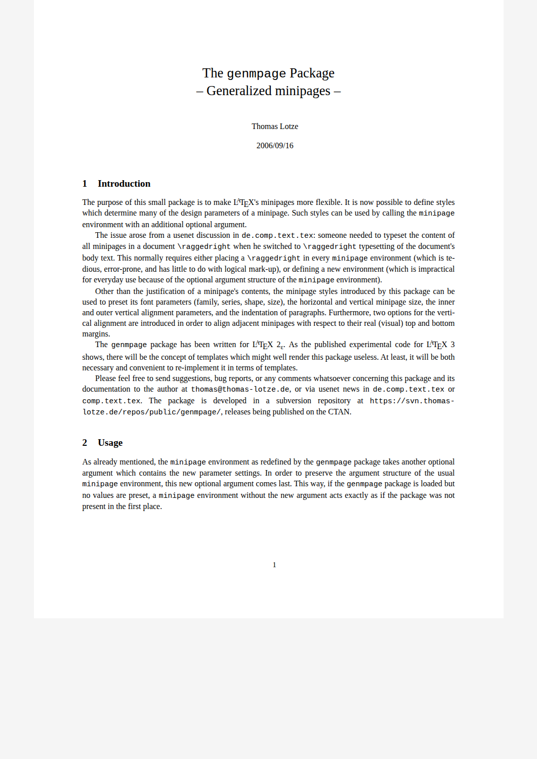The genmpage Package
– Generalized minipages –
Thomas Lotze
2006/09/16
1 Introduction
The purpose of this small package is to make LATEX's minipages more flexible. It is now possible to define styles which determine many of the design parameters of a minipage. Such styles can be used by calling the minipage environment with an additional optional argument.
The issue arose from a usenet discussion in de.comp.text.tex: someone needed to typeset the content of all minipages in a document \raggedright when he switched to \raggedright typesetting of the document's body text. This normally requires either placing a \raggedright in every minipage environment (which is tedious, error-prone, and has little to do with logical mark-up), or defining a new environment (which is impractical for everyday use because of the optional argument structure of the minipage environment).
Other than the justification of a minipage's contents, the minipage styles introduced by this package can be used to preset its font parameters (family, series, shape, size), the horizontal and vertical minipage size, the inner and outer vertical alignment parameters, and the indentation of paragraphs. Furthermore, two options for the vertical alignment are introduced in order to align adjacent minipages with respect to their real (visual) top and bottom margins.
The genmpage package has been written for LATEX 2ε. As the published experimental code for LATEX 3 shows, there will be the concept of templates which might well render this package useless. At least, it will be both necessary and convenient to re-implement it in terms of templates.
Please feel free to send suggestions, bug reports, or any comments whatsoever concerning this package and its documentation to the author at thomas@thomas-lotze.de, or via usenet news in de.comp.text.tex or comp.text.tex. The package is developed in a subversion repository at https://svn.thomas-lotze.de/repos/public/genmpage/, releases being published on the CTAN.
2 Usage
As already mentioned, the minipage environment as redefined by the genmpage package takes another optional argument which contains the new parameter settings. In order to preserve the argument structure of the usual minipage environment, this new optional argument comes last. This way, if the genmpage package is loaded but no values are preset, a minipage environment without the new argument acts exactly as if the package was not present in the first place.
1